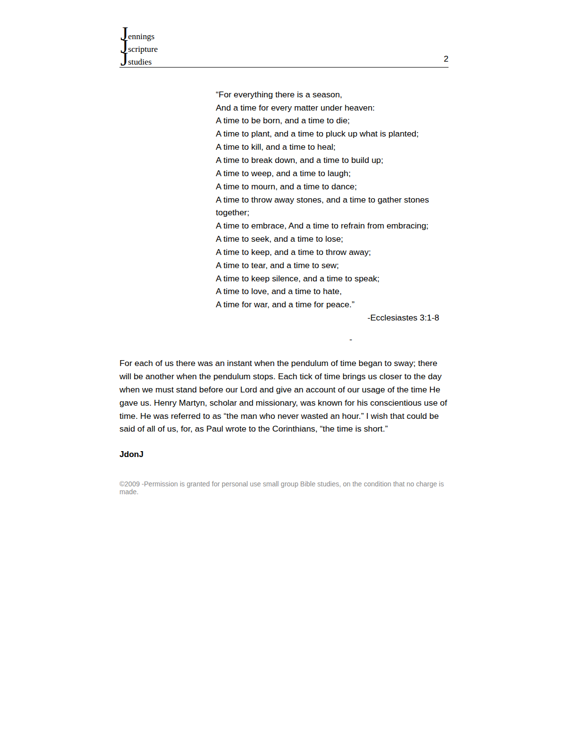Jennings
Jscripture
Jstudies
2
“For everything there is a season,
And a time for every matter under heaven:
A time to be born, and a time to die;
A time to plant, and a time to pluck up what is planted;
A time to kill, and a time to heal;
A time to break down, and a time to build up;
A time to weep, and a time to laugh;
A time to mourn, and a time to dance;
A time to throw away stones, and a time to gather stones together;
A time to embrace, And a time to refrain from embracing;
A time to seek, and a time to lose;
A time to keep, and a time to throw away;
A time to tear, and a time to sew;
A time to keep silence, and a time to speak;
A time to love, and a time to hate,
A time for war, and a time for peace.”
-Ecclesiastes 3:1-8
-
For each of us there was an instant when the pendulum of time began to sway; there will be another when the pendulum stops. Each tick of time brings us closer to the day when we must stand before our Lord and give an account of our usage of the time He gave us. Henry Martyn, scholar and missionary, was known for his conscientious use of time. He was referred to as “the man who never wasted an hour.” I wish that could be said of all of us, for, as Paul wrote to the Corinthians, “the time is short.”
JdonJ
©2009 -Permission is granted for personal use small group Bible studies, on the condition that no charge is made.